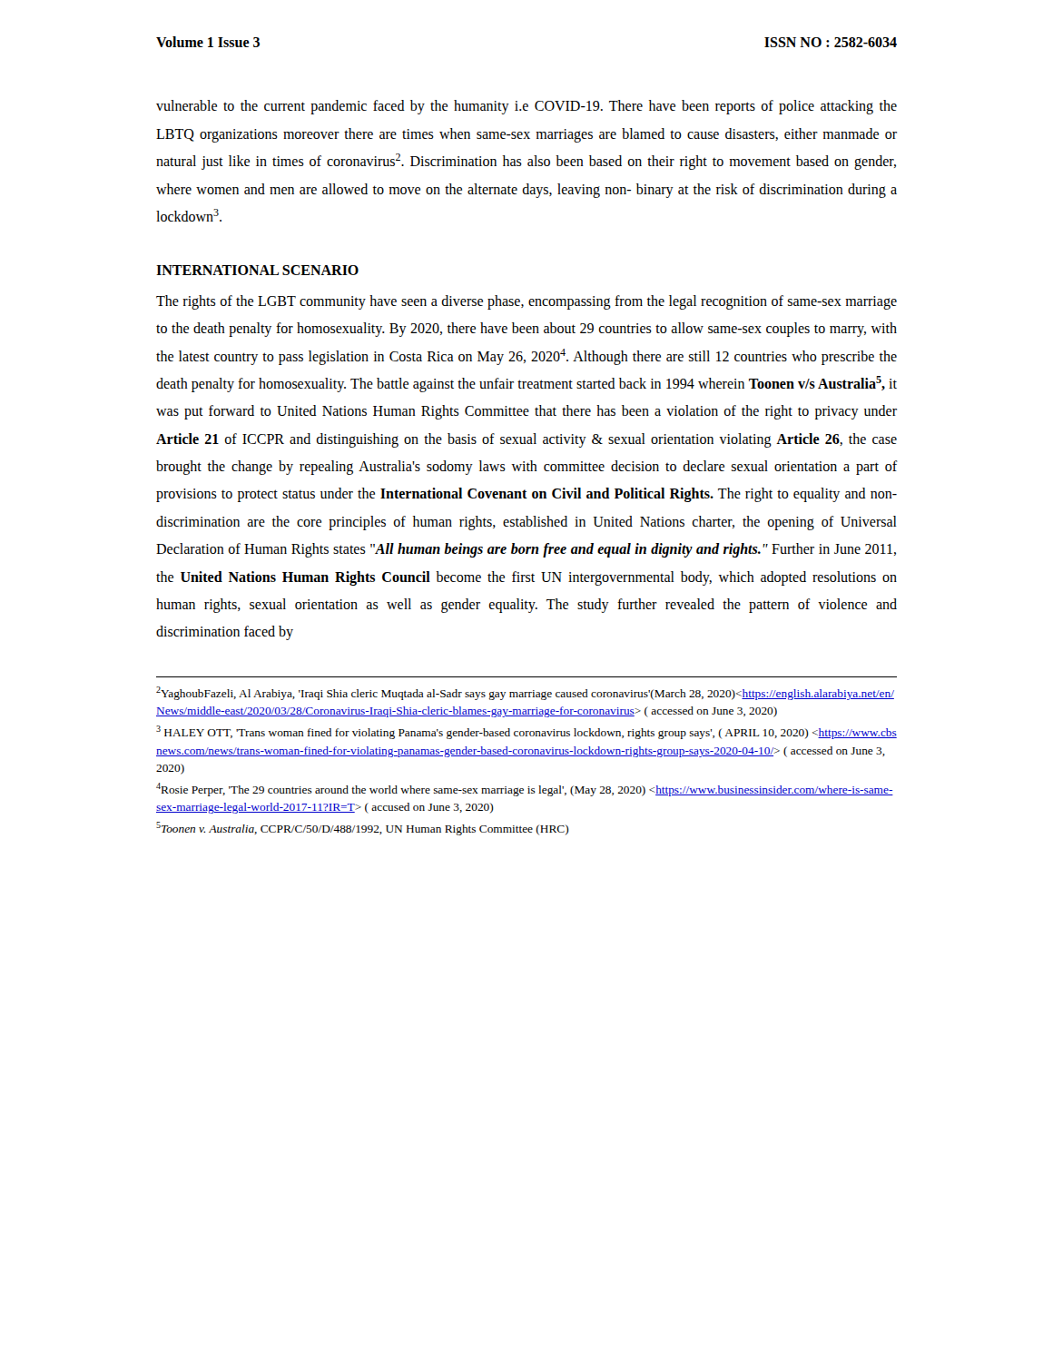Volume 1 Issue 3 ISSN NO : 2582-6034
vulnerable to the current pandemic faced by the humanity i.e COVID-19. There have been reports of police attacking the LBTQ organizations moreover there are times when same-sex marriages are blamed to cause disasters, either manmade or natural just like in times of coronavirus2. Discrimination has also been based on their right to movement based on gender, where women and men are allowed to move on the alternate days, leaving non- binary at the risk of discrimination during a lockdown3.
INTERNATIONAL SCENARIO
The rights of the LGBT community have seen a diverse phase, encompassing from the legal recognition of same-sex marriage to the death penalty for homosexuality. By 2020, there have been about 29 countries to allow same-sex couples to marry, with the latest country to pass legislation in Costa Rica on May 26, 20204. Although there are still 12 countries who prescribe the death penalty for homosexuality. The battle against the unfair treatment started back in 1994 wherein Toonen v/s Australia5, it was put forward to United Nations Human Rights Committee that there has been a violation of the right to privacy under Article 21 of ICCPR and distinguishing on the basis of sexual activity & sexual orientation violating Article 26, the case brought the change by repealing Australia's sodomy laws with committee decision to declare sexual orientation a part of provisions to protect status under the International Covenant on Civil and Political Rights. The right to equality and non-discrimination are the core principles of human rights, established in United Nations charter, the opening of Universal Declaration of Human Rights states "All human beings are born free and equal in dignity and rights." Further in June 2011, the United Nations Human Rights Council become the first UN intergovernmental body, which adopted resolutions on human rights, sexual orientation as well as gender equality. The study further revealed the pattern of violence and discrimination faced by
2YaghoubFazeli, Al Arabiya, 'Iraqi Shia cleric Muqtada al-Sadr says gay marriage caused coronavirus'(March 28, 2020)<https://english.alarabiya.net/en/News/middle-east/2020/03/28/Coronavirus-Iraqi-Shia-cleric-blames-gay-marriage-for-coronavirus> ( accessed on June 3, 2020)
3 HALEY OTT, 'Trans woman fined for violating Panama's gender-based coronavirus lockdown, rights group says', ( APRIL 10, 2020) <https://www.cbsnews.com/news/trans-woman-fined-for-violating-panamas-gender-based-coronavirus-lockdown-rights-group-says-2020-04-10/> ( accessed on June 3, 2020)
4Rosie Perper, 'The 29 countries around the world where same-sex marriage is legal', (May 28, 2020) <https://www.businessinsider.com/where-is-same-sex-marriage-legal-world-2017-11?IR=T> ( accused on June 3, 2020)
5Toonen v. Australia, CCPR/C/50/D/488/1992, UN Human Rights Committee (HRC)